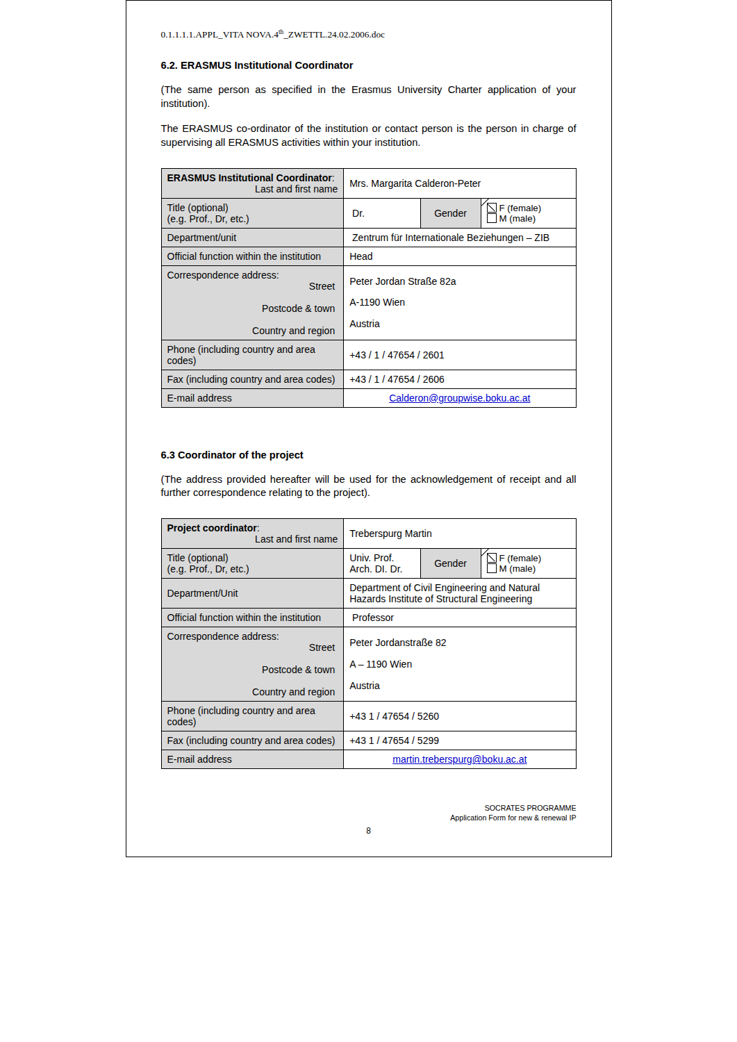0.1.1.1.1.APPL_VITA NOVA.4th_ZWETTL.24.02.2006.doc
6.2. ERASMUS Institutional Coordinator
(The same person as specified in the Erasmus University Charter application of your institution).
The ERASMUS co-ordinator of the institution or contact person is the person in charge of supervising all ERASMUS activities within your institution.
| ERASMUS Institutional Coordinator : Last and first name | Mrs. Margarita Calderon-Peter |
| Title (optional) (e.g. Prof., Dr, etc.) | Dr. | Gender | F (female) M (male) |
| Department/unit | Zentrum für Internationale Beziehungen – ZIB |
| Official function within the institution | Head |
| Correspondence address: Street Postcode & town Country and region | Peter Jordan Straße 82a A-1190 Wien Austria |
| Phone (including country and area codes) | +43 / 1 / 47654 / 2601 |
| Fax (including country and area codes) | +43 / 1 / 47654 / 2606 |
| E-mail address | Calderon@groupwise.boku.ac.at |
6.3 Coordinator of the project
(The address provided hereafter will be used for the acknowledgement of receipt and all further correspondence relating to the project).
| Project coordinator : Last and first name | Treberspurg Martin |
| Title (optional) (e.g. Prof., Dr, etc.) | Univ. Prof. Arch. DI. Dr. | Gender | F (female) M (male) |
| Department/Unit | Department of Civil Engineering and Natural Hazards Institute of Structural Engineering |
| Official function within the institution | Professor |
| Correspondence address: Street Postcode & town Country and region | Peter Jordanstraße 82 A – 1190 Wien Austria |
| Phone (including country and area codes) | +43 1 / 47654 / 5260 |
| Fax (including country and area codes) | +43 1 / 47654 / 5299 |
| E-mail address | martin.treberspurg@boku.ac.at |
SOCRATES PROGRAMME
Application Form for new & renewal IP
8